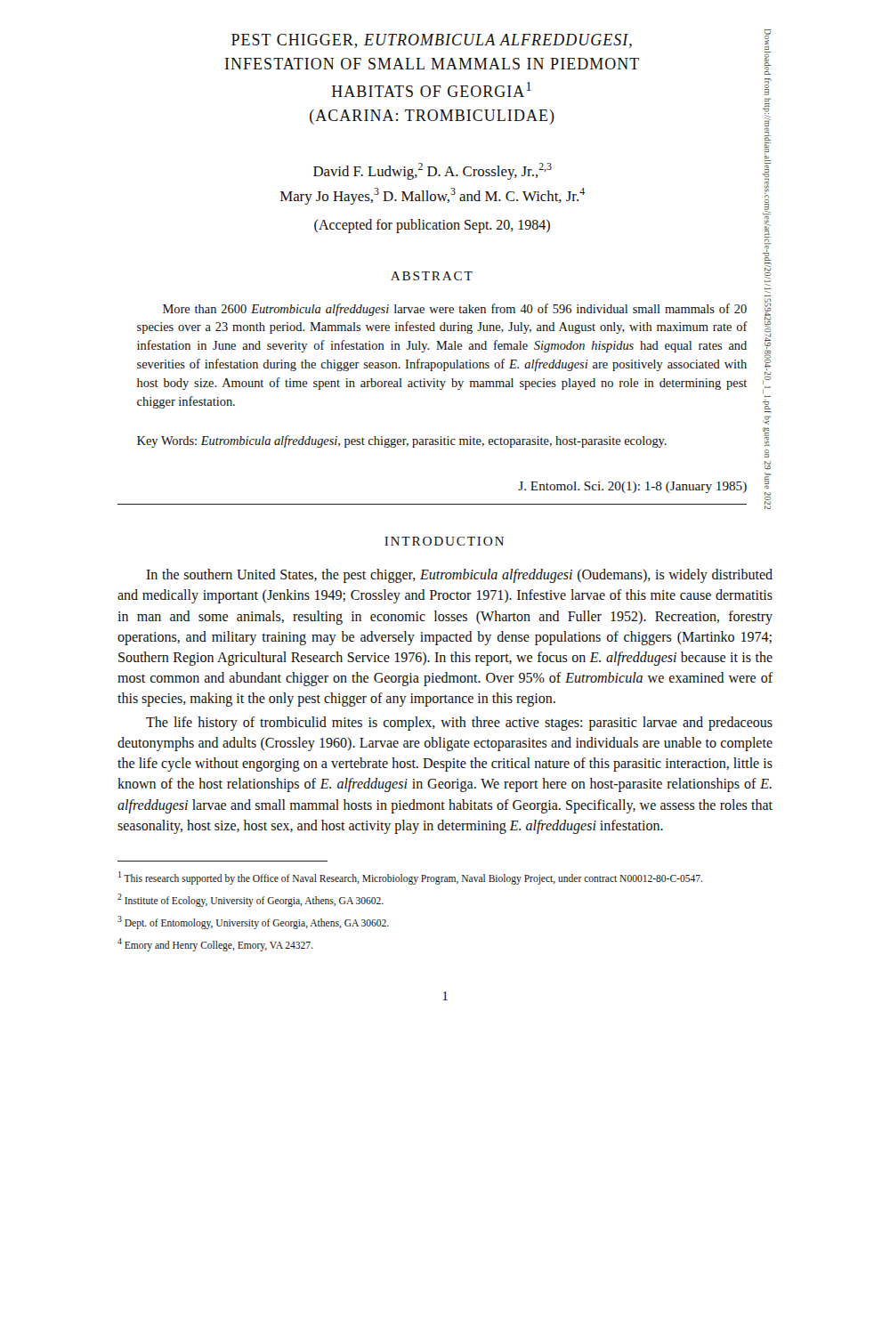Downloaded from http://meridian.allenpress.com/jes/article-pdf/20/1/1/1559429/0749-8004-20_1_1.pdf by guest on 29 June 2022
PEST CHIGGER, EUTROMBICULA ALFREDDUGESI,
INFESTATION OF SMALL MAMMALS IN PIEDMONT
HABITATS OF GEORGIA1
(ACARINA: TROMBICULIDAE)
David F. Ludwig,2 D. A. Crossley, Jr.,2,3
Mary Jo Hayes,3 D. Mallow,3 and M. C. Wicht, Jr.4
(Accepted for publication Sept. 20, 1984)
ABSTRACT
More than 2600 Eutrombicula alfreddugesi larvae were taken from 40 of 596 individual small mammals of 20 species over a 23 month period. Mammals were infested during June, July, and August only, with maximum rate of infestation in June and severity of infestation in July. Male and female Sigmodon hispidus had equal rates and severities of infestation during the chigger season. Infrapopulations of E. alfreddugesi are positively associated with host body size. Amount of time spent in arboreal activity by mammal species played no role in determining pest chigger infestation.
Key Words: Eutrombicula alfreddugesi, pest chigger, parasitic mite, ectoparasite, host-parasite ecology.
J. Entomol. Sci. 20(1): 1-8 (January 1985)
INTRODUCTION
In the southern United States, the pest chigger, Eutrombicula alfreddugesi (Oudemans), is widely distributed and medically important (Jenkins 1949; Crossley and Proctor 1971). Infestive larvae of this mite cause dermatitis in man and some animals, resulting in economic losses (Wharton and Fuller 1952). Recreation, forestry operations, and military training may be adversely impacted by dense populations of chiggers (Martinko 1974; Southern Region Agricultural Research Service 1976). In this report, we focus on E. alfreddugesi because it is the most common and abundant chigger on the Georgia piedmont. Over 95% of Eutrombicula we examined were of this species, making it the only pest chigger of any importance in this region.
The life history of trombiculid mites is complex, with three active stages: parasitic larvae and predaceous deutonymphs and adults (Crossley 1960). Larvae are obligate ectoparasites and individuals are unable to complete the life cycle without engorging on a vertebrate host. Despite the critical nature of this parasitic interaction, little is known of the host relationships of E. alfreddugesi in Georiga. We report here on host-parasite relationships of E. alfreddugesi larvae and small mammal hosts in piedmont habitats of Georgia. Specifically, we assess the roles that seasonality, host size, host sex, and host activity play in determining E. alfreddugesi infestation.
1 This research supported by the Office of Naval Research, Microbiology Program, Naval Biology Project, under contract N00012-80-C-0547.
2 Institute of Ecology, University of Georgia, Athens, GA 30602.
3 Dept. of Entomology, University of Georgia, Athens, GA 30602.
4 Emory and Henry College, Emory, VA 24327.
1